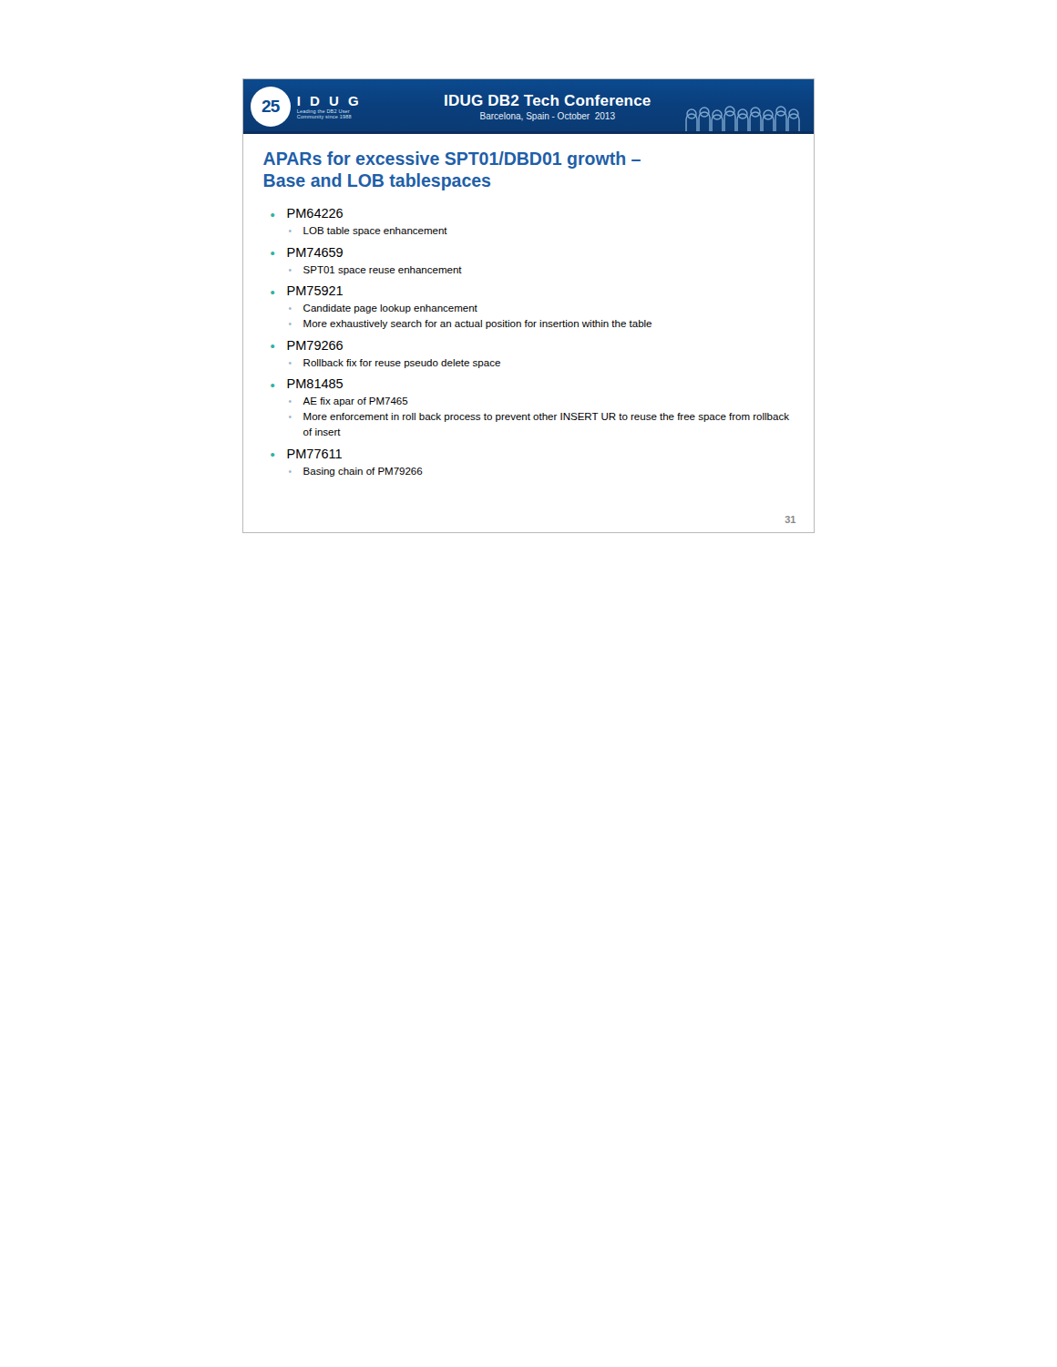25
I D U G
Leading the DB2 User
Community since 1988
IDUG DB2 Tech Conference
Barcelona, Spain - October 2013
APARs for excessive SPT01/DBD01 growth –
Base and LOB tablespaces
•PM64226
•LOB table space enhancement
•PM74659
•SPT01 space reuse enhancement
•PM75921
•Candidate page lookup enhancement
•More exhaustively search for an actual position for insertion within the table
•PM79266
•Rollback fix for reuse pseudo delete space
•PM81485
•AE fix apar of PM7465
•More enforcement in roll back process to prevent other INSERT UR to reuse the free space from rollback of insert
•PM77611
•Basing chain of PM79266
31